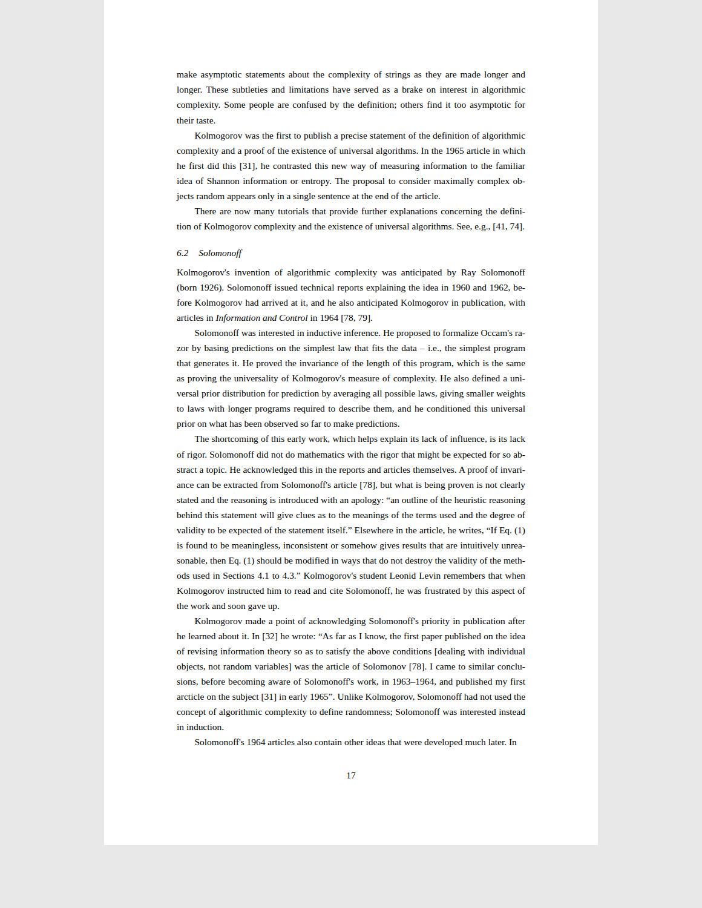make asymptotic statements about the complexity of strings as they are made longer and longer. These subtleties and limitations have served as a brake on interest in algorithmic complexity. Some people are confused by the definition; others find it too asymptotic for their taste.
Kolmogorov was the first to publish a precise statement of the definition of algorithmic complexity and a proof of the existence of universal algorithms. In the 1965 article in which he first did this [31], he contrasted this new way of measuring information to the familiar idea of Shannon information or entropy. The proposal to consider maximally complex objects random appears only in a single sentence at the end of the article.
There are now many tutorials that provide further explanations concerning the definition of Kolmogorov complexity and the existence of universal algorithms. See, e.g., [41, 74].
6.2 Solomonoff
Kolmogorov's invention of algorithmic complexity was anticipated by Ray Solomonoff (born 1926). Solomonoff issued technical reports explaining the idea in 1960 and 1962, before Kolmogorov had arrived at it, and he also anticipated Kolmogorov in publication, with articles in Information and Control in 1964 [78, 79].
Solomonoff was interested in inductive inference. He proposed to formalize Occam's razor by basing predictions on the simplest law that fits the data – i.e., the simplest program that generates it. He proved the invariance of the length of this program, which is the same as proving the universality of Kolmogorov's measure of complexity. He also defined a universal prior distribution for prediction by averaging all possible laws, giving smaller weights to laws with longer programs required to describe them, and he conditioned this universal prior on what has been observed so far to make predictions.
The shortcoming of this early work, which helps explain its lack of influence, is its lack of rigor. Solomonoff did not do mathematics with the rigor that might be expected for so abstract a topic. He acknowledged this in the reports and articles themselves. A proof of invariance can be extracted from Solomonoff's article [78], but what is being proven is not clearly stated and the reasoning is introduced with an apology: “an outline of the heuristic reasoning behind this statement will give clues as to the meanings of the terms used and the degree of validity to be expected of the statement itself.” Elsewhere in the article, he writes, “If Eq. (1) is found to be meaningless, inconsistent or somehow gives results that are intuitively unreasonable, then Eq. (1) should be modified in ways that do not destroy the validity of the methods used in Sections 4.1 to 4.3.” Kolmogorov's student Leonid Levin remembers that when Kolmogorov instructed him to read and cite Solomonoff, he was frustrated by this aspect of the work and soon gave up.
Kolmogorov made a point of acknowledging Solomonoff's priority in publication after he learned about it. In [32] he wrote: “As far as I know, the first paper published on the idea of revising information theory so as to satisfy the above conditions [dealing with individual objects, not random variables] was the article of Solomonov [78]. I came to similar conclusions, before becoming aware of Solomonoff's work, in 1963–1964, and published my first arcticle on the subject [31] in early 1965”. Unlike Kolmogorov, Solomonoff had not used the concept of algorithmic complexity to define randomness; Solomonoff was interested instead in induction.
Solomonoff's 1964 articles also contain other ideas that were developed much later. In
17